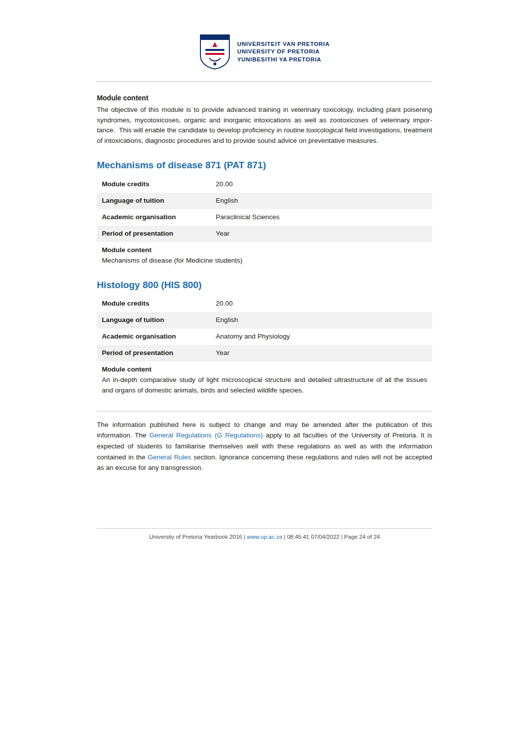Universiteit van Pretoria
University of Pretoria
Yunibesithi ya Pretoria
Module content
The objective of this module is to provide advanced training in veterinary toxicology, including plant poisening syndromes, mycotoxicoses, organic and inorganic intoxications as well as zootoxicoses of veterinary importance. This will enable the candidate to develop proficiency in routine toxicological field investigations, treatment of intoxications, diagnostic procedures and to provide sound advice on preventative measures.
Mechanisms of disease 871 (PAT 871)
| Module credits | 20.00 |
| Language of tuition | English |
| Academic organisation | Paraclinical Sciences |
| Period of presentation | Year |
Module content
Mechanisms of disease (for Medicine students)
Histology 800 (HIS 800)
| Module credits | 20.00 |
| Language of tuition | English |
| Academic organisation | Anatomy and Physiology |
| Period of presentation | Year |
Module content
An in-depth comparative study of light microscopical structure and detailed ultrastructure of all the tissues and organs of domestic animals, birds and selected wildlife species.
The information published here is subject to change and may be amended after the publication of this information. The General Regulations (G Regulations) apply to all faculties of the University of Pretoria. It is expected of students to familiarise themselves well with these regulations as well as with the information contained in the General Rules section. Ignorance concerning these regulations and rules will not be accepted as an excuse for any transgression.
University of Pretoria Yearbook 2016 | www.up.ac.za | 08:45:41 07/04/2022 | Page 24 of 24